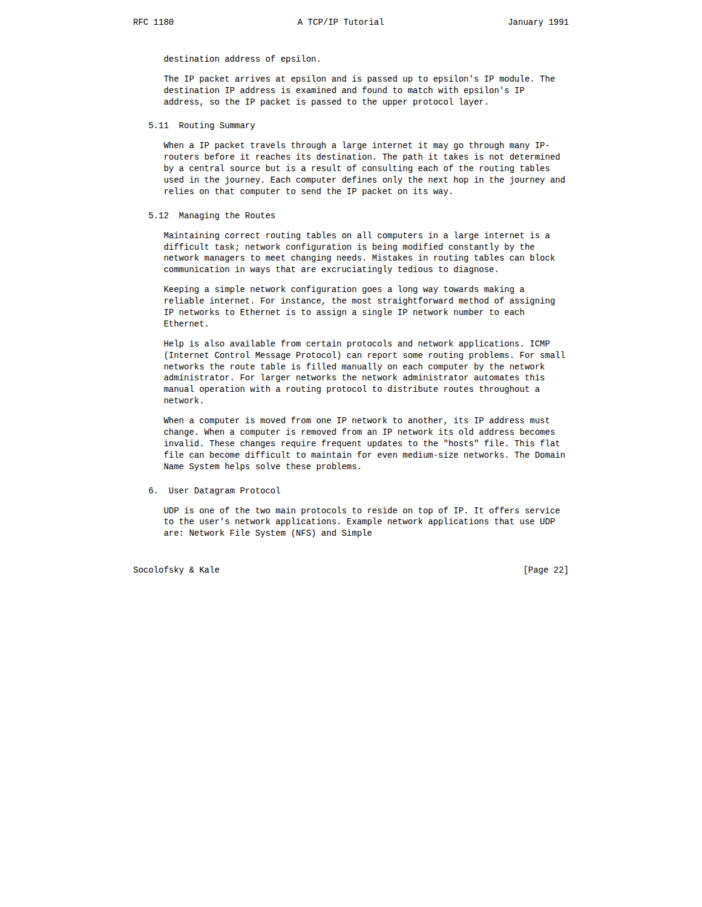RFC 1180 A TCP/IP Tutorial January 1991
destination address of epsilon.
The IP packet arrives at epsilon and is passed up to epsilon's IP module. The destination IP address is examined and found to match with epsilon's IP address, so the IP packet is passed to the upper protocol layer.
5.11 Routing Summary
When a IP packet travels through a large internet it may go through many IP-routers before it reaches its destination. The path it takes is not determined by a central source but is a result of consulting each of the routing tables used in the journey. Each computer defines only the next hop in the journey and relies on that computer to send the IP packet on its way.
5.12 Managing the Routes
Maintaining correct routing tables on all computers in a large internet is a difficult task; network configuration is being modified constantly by the network managers to meet changing needs. Mistakes in routing tables can block communication in ways that are excruciatingly tedious to diagnose.
Keeping a simple network configuration goes a long way towards making a reliable internet. For instance, the most straightforward method of assigning IP networks to Ethernet is to assign a single IP network number to each Ethernet.
Help is also available from certain protocols and network applications. ICMP (Internet Control Message Protocol) can report some routing problems. For small networks the route table is filled manually on each computer by the network administrator. For larger networks the network administrator automates this manual operation with a routing protocol to distribute routes throughout a network.
When a computer is moved from one IP network to another, its IP address must change. When a computer is removed from an IP network its old address becomes invalid. These changes require frequent updates to the "hosts" file. This flat file can become difficult to maintain for even medium-size networks. The Domain Name System helps solve these problems.
6. User Datagram Protocol
UDP is one of the two main protocols to reside on top of IP. It offers service to the user's network applications. Example network applications that use UDP are: Network File System (NFS) and Simple
Socolofsky & Kale [Page 22]